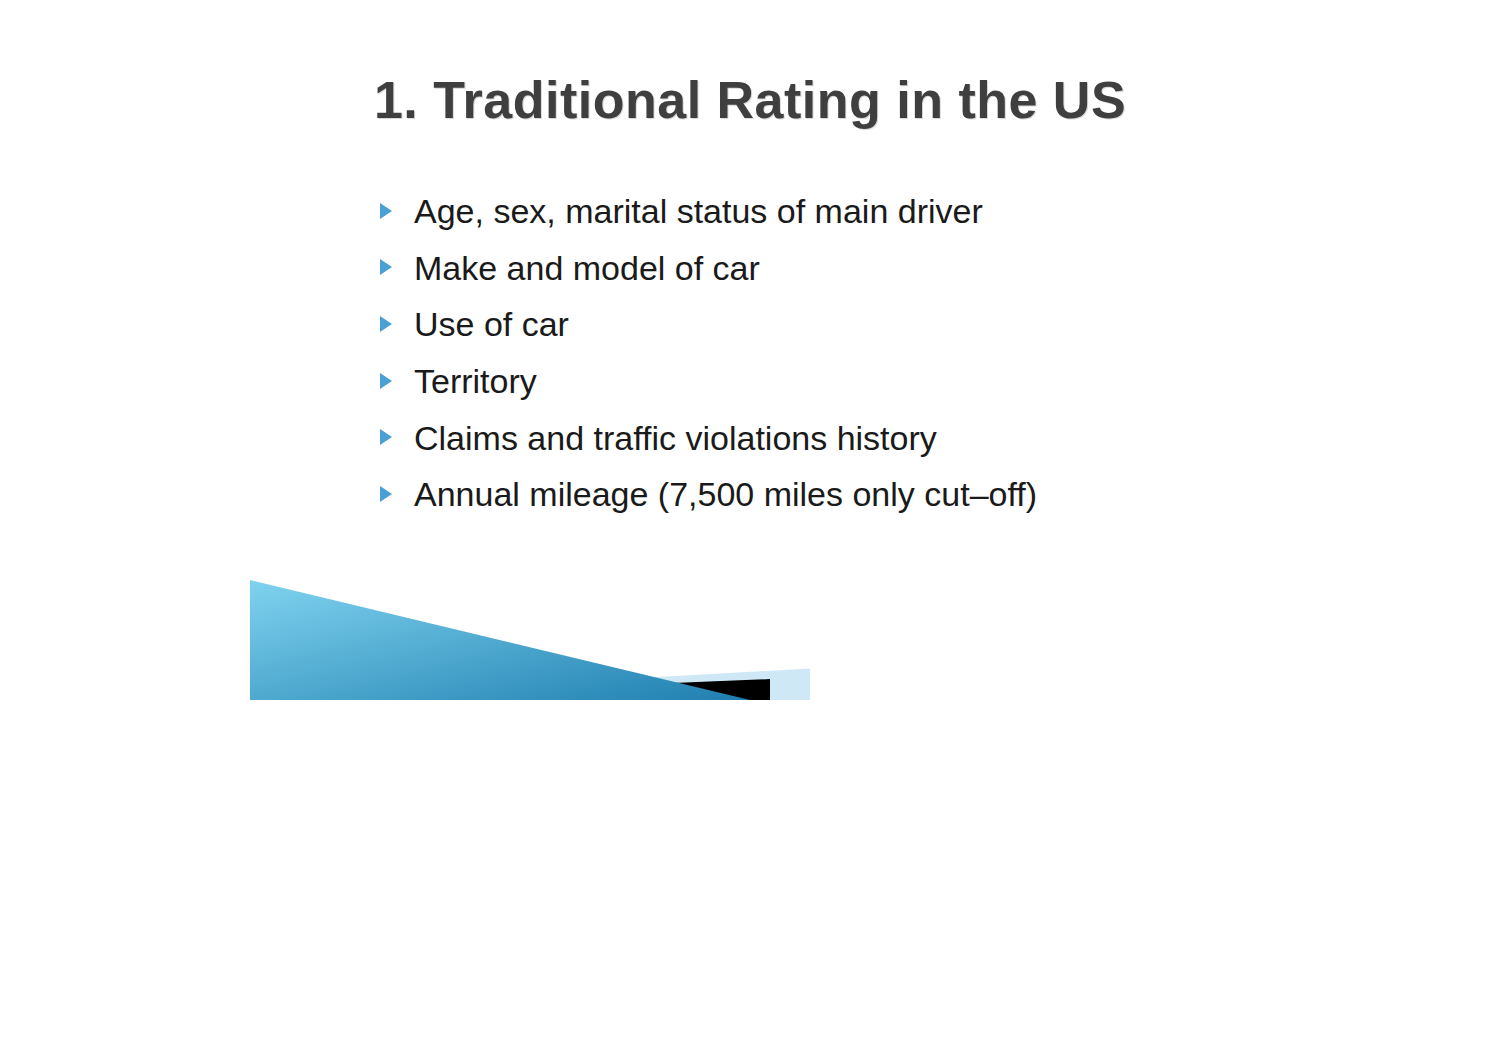1. Traditional Rating in the US
Age, sex, marital status of main driver
Make and model of car
Use of car
Territory
Claims and traffic violations history
Annual mileage (7,500 miles only cut–off)